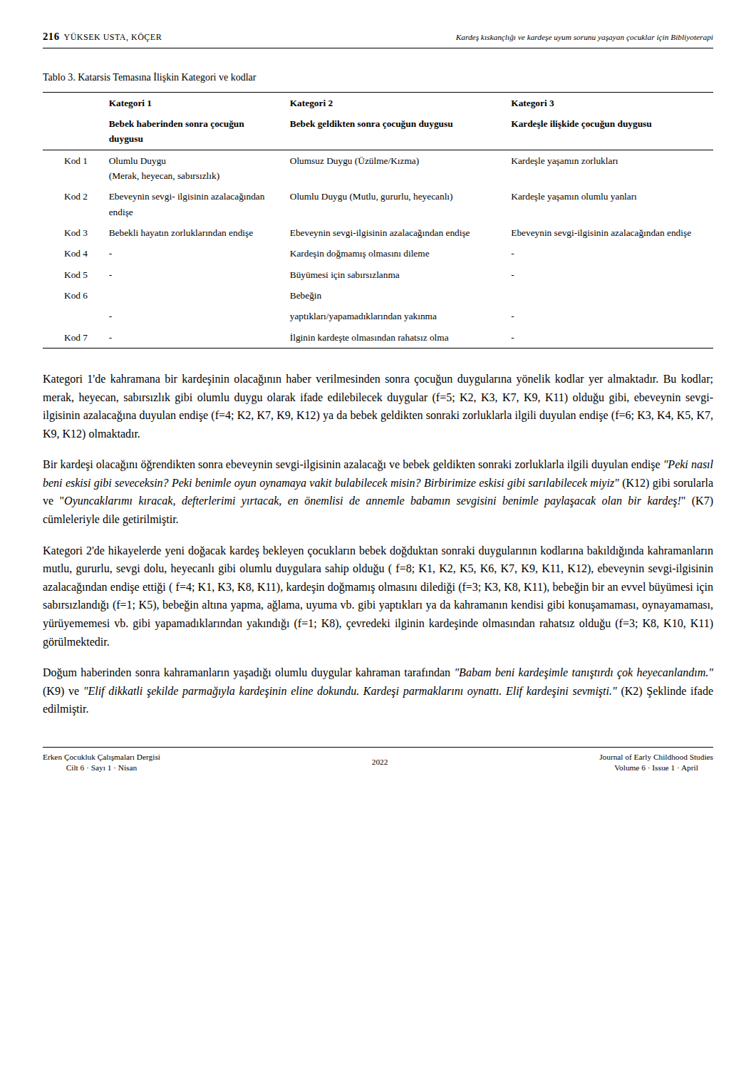216 YÜKSEK USTA, KÖÇER
Kardeş kıskançlığı ve kardeşe uyum sorunu yaşayan çocuklar için Bibliyoterapi
Tablo 3. Katarsis Temasına İlişkin Kategori ve kodlar
| | Kategori 1 | Kategori 2 | Kategori 3 |
| --- | --- | --- | --- |
| | Bebek haberinden sonra çocuğun duygusu | Bebek geldikten sonra çocuğun duygusu | Kardeşle ilişkide çocuğun duygusu |
| Kod 1 | Olumlu Duygu (Merak, heyecan, sabırsızlık) | Olumsuz Duygu (Üzülme/Kızma) | Kardeşle yaşamın zorlukları |
| Kod 2 | Ebeveynin sevgi- ilgisinin azalacağından endişe | Olumlu Duygu (Mutlu, gururlu, heyecanlı) | Kardeşle yaşamın olumlu yanları |
| Kod 3 | Bebekli hayatın zorluklarından endişe | Ebeveynin sevgi-ilgisinin azalacağından endişe | Ebeveynin sevgi-ilgisinin azalacağından endişe |
| Kod 4 | - | Kardeşin doğmamış olmasını dileme | - |
| Kod 5 | - | Büyümesi için sabırsızlanma | - |
| Kod 6 | | Bebeğin | |
| | - | yaptıkları/yapamadıklarından yakınma | - |
| Kod 7 | - | İlginin kardeşte olmasından rahatsız olma | - |
Kategori 1'de kahramana bir kardeşinin olacağının haber verilmesinden sonra çocuğun duygularına yönelik kodlar yer almaktadır. Bu kodlar; merak, heyecan, sabırsızlık gibi olumlu duygu olarak ifade edilebilecek duygular (f=5; K2, K3, K7, K9, K11) olduğu gibi, ebeveynin sevgi-ilgisinin azalacağına duyulan endişe (f=4; K2, K7, K9, K12) ya da bebek geldikten sonraki zorluklarla ilgili duyulan endişe (f=6; K3, K4, K5, K7, K9, K12) olmaktadır.
Bir kardeşi olacağını öğrendikten sonra ebeveynin sevgi-ilgisinin azalacağı ve bebek geldikten sonraki zorluklarla ilgili duyulan endişe "Peki nasıl beni eskisi gibi seveceksin? Peki benimle oyun oynamaya vakit bulabilecek misin? Birbirimize eskisi gibi sarılabilecek miyiz" (K12) gibi sorularla ve "Oyuncaklarımı kıracak, defterlerimi yırtacak, en önemlisi de annemle babamın sevgisini benimle paylaşacak olan bir kardeş!" (K7) cümleleriyle dile getirilmiştir.
Kategori 2'de hikayelerde yeni doğacak kardeş bekleyen çocukların bebek doğduktan sonraki duygularının kodlarına bakıldığında kahramanların mutlu, gururlu, sevgi dolu, heyecanlı gibi olumlu duygulara sahip olduğu ( f=8; K1, K2, K5, K6, K7, K9, K11, K12), ebeveynin sevgi-ilgisinin azalacağından endişe ettiği ( f=4; K1, K3, K8, K11), kardeşin doğmamış olmasını dilediği (f=3; K3, K8, K11), bebeğin bir an evvel büyümesi için sabırsızlandığı (f=1; K5), bebeğin altına yapma, ağlama, uyuma vb. gibi yaptıkları ya da kahramanın kendisi gibi konuşamaması, oynayamaması, yürüyememesi vb. gibi yapamadıklarından yakındığı (f=1; K8), çevredeki ilginin kardeşinde olmasından rahatsız olduğu (f=3; K8, K10, K11) görülmektedir.
Doğum haberinden sonra kahramanların yaşadığı olumlu duygular kahraman tarafından "Babam beni kardeşimle tanıştırdı çok heyecanlandım." (K9) ve "Elif dikkatli şekilde parmağıyla kardeşinin eline dokundu. Kardeşi parmaklarını oynattı. Elif kardeşini sevmişti." (K2) Şeklinde ifade edilmiştir.
Erken Çocukluk Çalışmaları Dergisi
Cilt 6 · Sayı 1 · Nisan
2022
Journal of Early Childhood Studies
Volume 6 · Issue 1 · April